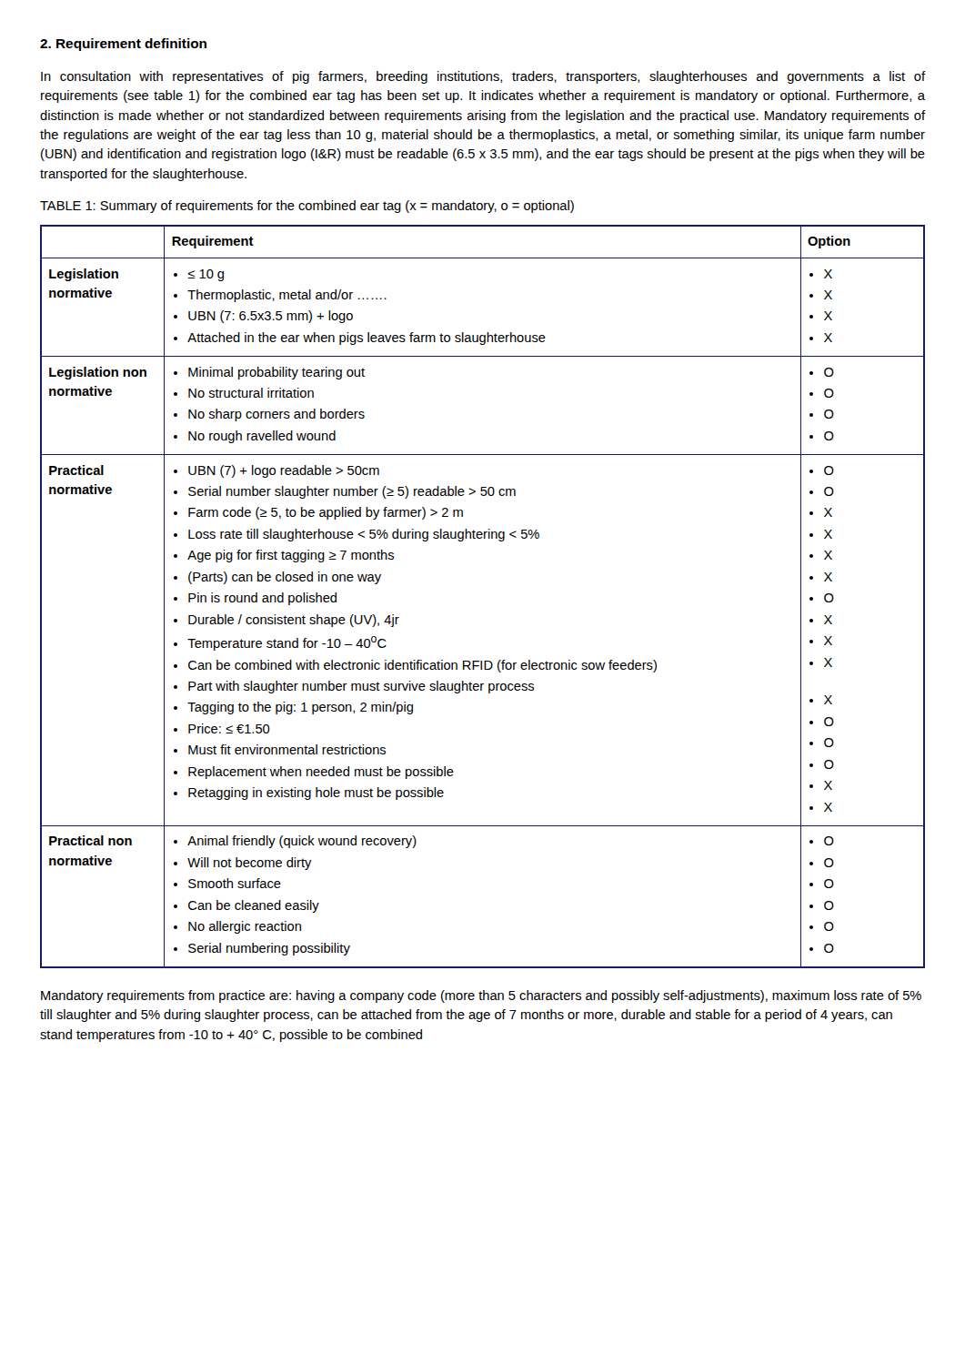2. Requirement definition
In consultation with representatives of pig farmers, breeding institutions, traders, transporters, slaughterhouses and governments a list of requirements (see table 1) for the combined ear tag has been set up. It indicates whether a requirement is mandatory or optional. Furthermore, a distinction is made whether or not standardized between requirements arising from the legislation and the practical use. Mandatory requirements of the regulations are weight of the ear tag less than 10 g, material should be a thermoplastics, a metal, or something similar, its unique farm number (UBN) and identification and registration logo (I&R) must be readable (6.5 x 3.5 mm), and the ear tags should be present at the pigs when they will be transported for the slaughterhouse.
TABLE 1: Summary of requirements for the combined ear tag (x = mandatory, o = optional)
| | Requirement | Option |
| --- | --- | --- |
| Legislation normative | ≤ 10 g Thermoplastic, metal and/or ……. UBN (7: 6.5x3.5 mm) + logo Attached in the ear when pigs leaves farm to slaughterhouse | X X X X |
| Legislation non normative | Minimal probability tearing out No structural irritation No sharp corners and borders No rough ravelled wound | O O O O |
| Practical normative | UBN (7) + logo readable > 50cm Serial number slaughter number (≥ 5) readable > 50 cm Farm code (≥ 5, to be applied by farmer) > 2 m Loss rate till slaughterhouse < 5% during slaughtering < 5% Age pig for first tagging ≥ 7 months (Parts) can be closed in one way Pin is round and polished Durable / consistent shape (UV), 4jr Temperature stand for -10 – 40 o C Can be combined with electronic identification RFID (for electronic sow feeders) Part with slaughter number must survive slaughter process Tagging to the pig: 1 person, 2 min/pig Price: ≤ €1.50 Must fit environmental restrictions Replacement when needed must be possible Retagging in existing hole must be possible | O O X X X X O X X X X O O O X X |
| Practical non normative | Animal friendly (quick wound recovery) Will not become dirty Smooth surface Can be cleaned easily No allergic reaction Serial numbering possibility | O O O O O O |
Mandatory requirements from practice are: having a company code (more than 5 characters and possibly self-adjustments), maximum loss rate of 5% till slaughter and 5% during slaughter process, can be attached from the age of 7 months or more, durable and stable for a period of 4 years, can stand temperatures from -10 to + 40° C, possible to be combined